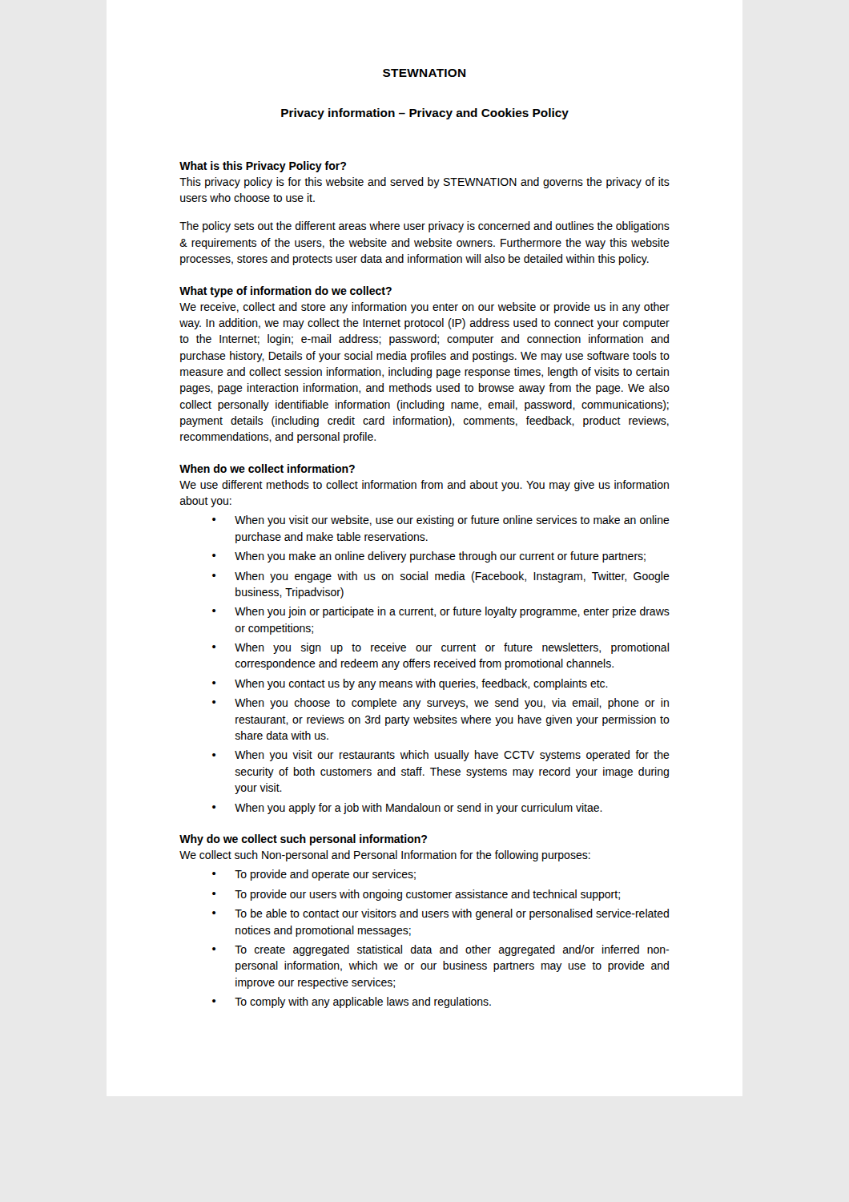STEWNATION
Privacy information – Privacy and Cookies Policy
What is this Privacy Policy for?
This privacy policy is for this website and served by STEWNATION and governs the privacy of its users who choose to use it.
The policy sets out the different areas where user privacy is concerned and outlines the obligations & requirements of the users, the website and website owners. Furthermore the way this website processes, stores and protects user data and information will also be detailed within this policy.
What type of information do we collect?
We receive, collect and store any information you enter on our website or provide us in any other way. In addition, we may collect the Internet protocol (IP) address used to connect your computer to the Internet; login; e-mail address; password; computer and connection information and purchase history, Details of your social media profiles and postings. We may use software tools to measure and collect session information, including page response times, length of visits to certain pages, page interaction information, and methods used to browse away from the page. We also collect personally identifiable information (including name, email, password, communications); payment details (including credit card information), comments, feedback, product reviews, recommendations, and personal profile.
When do we collect information?
We use different methods to collect information from and about you. You may give us information about you:
When you visit our website, use our existing or future online services to make an online purchase and make table reservations.
When you make an online delivery purchase through our current or future partners;
When you engage with us on social media (Facebook, Instagram, Twitter, Google business, Tripadvisor)
When you join or participate in a current, or future loyalty programme, enter prize draws or competitions;
When you sign up to receive our current or future newsletters, promotional correspondence and redeem any offers received from promotional channels.
When you contact us by any means with queries, feedback, complaints etc.
When you choose to complete any surveys, we send you, via email, phone or in restaurant, or reviews on 3rd party websites where you have given your permission to share data with us.
When you visit our restaurants which usually have CCTV systems operated for the security of both customers and staff. These systems may record your image during your visit.
When you apply for a job with Mandaloun or send in your curriculum vitae.
Why do we collect such personal information?
We collect such Non-personal and Personal Information for the following purposes:
To provide and operate our services;
To provide our users with ongoing customer assistance and technical support;
To be able to contact our visitors and users with general or personalised service-related notices and promotional messages;
To create aggregated statistical data and other aggregated and/or inferred non-personal information, which we or our business partners may use to provide and improve our respective services;
To comply with any applicable laws and regulations.